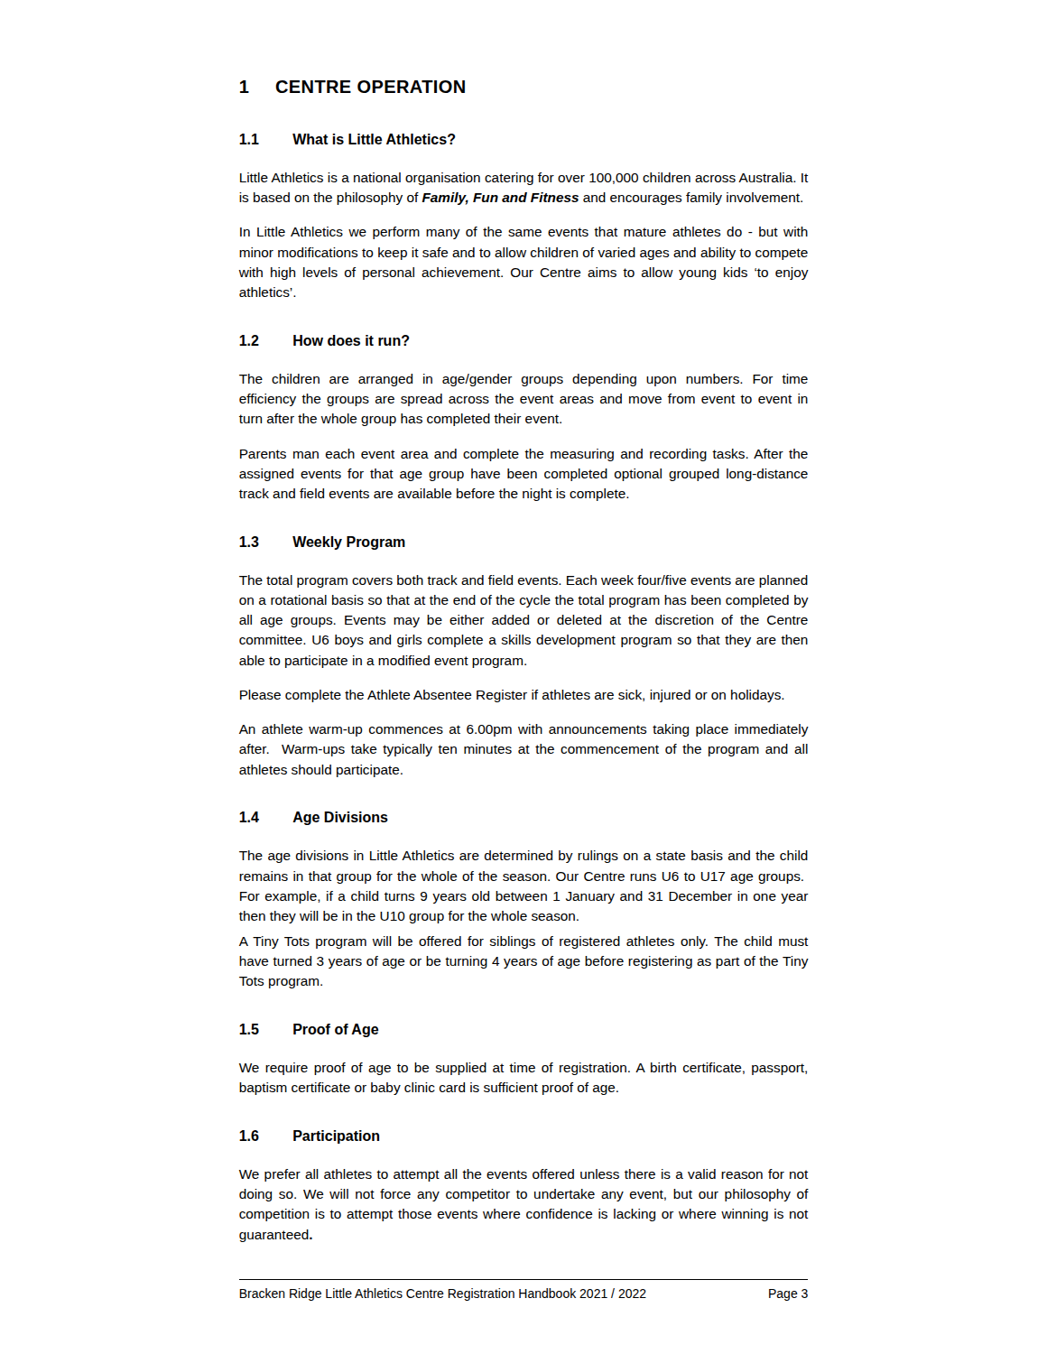1 CENTRE OPERATION
1.1 What is Little Athletics?
Little Athletics is a national organisation catering for over 100,000 children across Australia. It is based on the philosophy of Family, Fun and Fitness and encourages family involvement.
In Little Athletics we perform many of the same events that mature athletes do - but with minor modifications to keep it safe and to allow children of varied ages and ability to compete with high levels of personal achievement. Our Centre aims to allow young kids ‘to enjoy athletics’.
1.2 How does it run?
The children are arranged in age/gender groups depending upon numbers. For time efficiency the groups are spread across the event areas and move from event to event in turn after the whole group has completed their event.
Parents man each event area and complete the measuring and recording tasks. After the assigned events for that age group have been completed optional grouped long-distance track and field events are available before the night is complete.
1.3 Weekly Program
The total program covers both track and field events. Each week four/five events are planned on a rotational basis so that at the end of the cycle the total program has been completed by all age groups. Events may be either added or deleted at the discretion of the Centre committee. U6 boys and girls complete a skills development program so that they are then able to participate in a modified event program.
Please complete the Athlete Absentee Register if athletes are sick, injured or on holidays.
An athlete warm-up commences at 6.00pm with announcements taking place immediately after. Warm-ups take typically ten minutes at the commencement of the program and all athletes should participate.
1.4 Age Divisions
The age divisions in Little Athletics are determined by rulings on a state basis and the child remains in that group for the whole of the season. Our Centre runs U6 to U17 age groups. For example, if a child turns 9 years old between 1 January and 31 December in one year then they will be in the U10 group for the whole season.
A Tiny Tots program will be offered for siblings of registered athletes only. The child must have turned 3 years of age or be turning 4 years of age before registering as part of the Tiny Tots program.
1.5 Proof of Age
We require proof of age to be supplied at time of registration. A birth certificate, passport, baptism certificate or baby clinic card is sufficient proof of age.
1.6 Participation
We prefer all athletes to attempt all the events offered unless there is a valid reason for not doing so. We will not force any competitor to undertake any event, but our philosophy of competition is to attempt those events where confidence is lacking or where winning is not guaranteed.
Bracken Ridge Little Athletics Centre Registration Handbook 2021 / 2022 Page 3